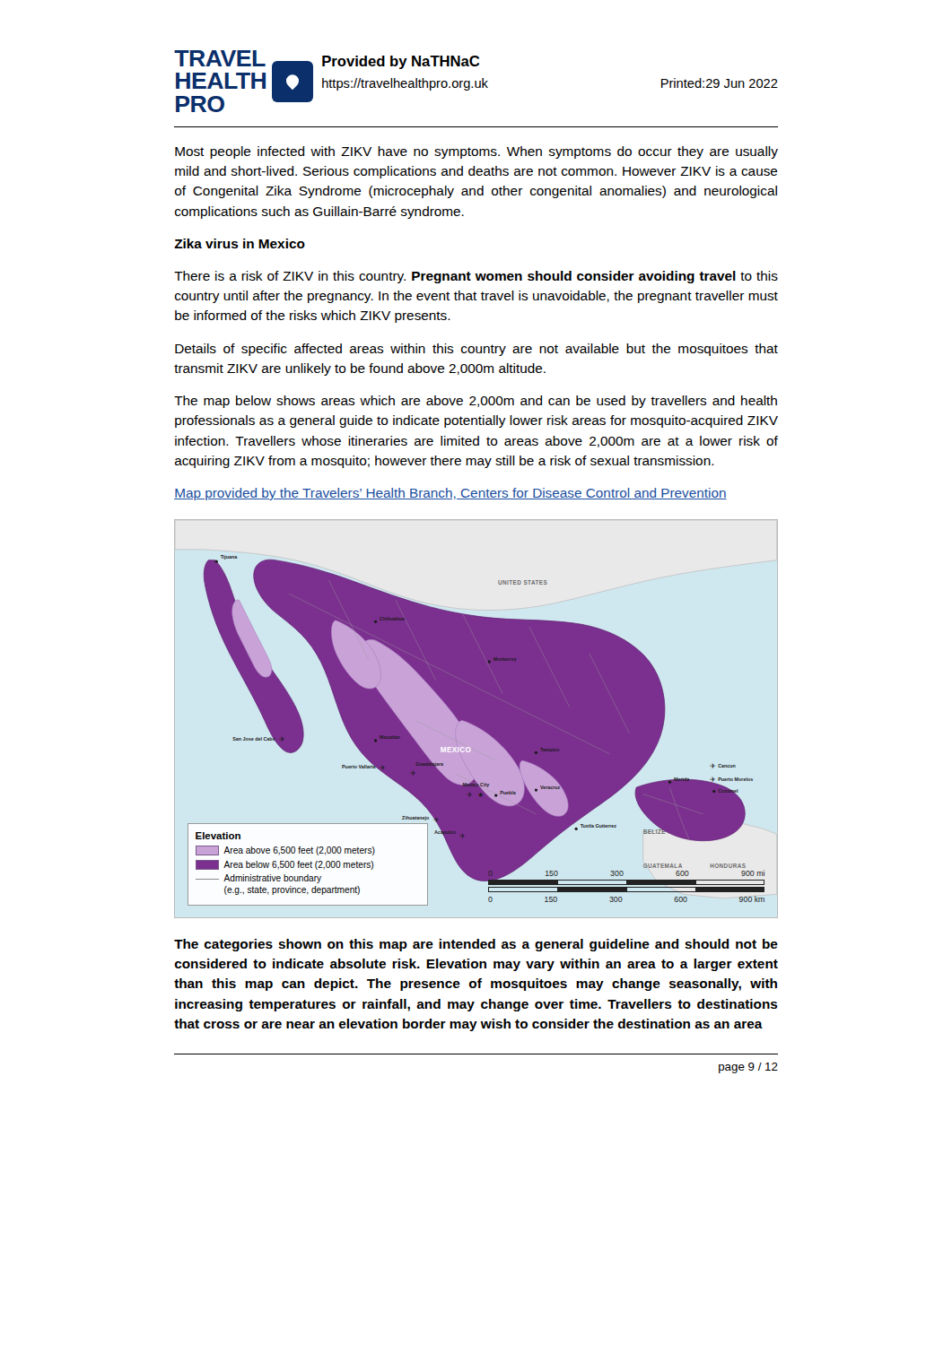Travel Health Pro
Provided by NaTHNaC
https://travelhealthpro.org.uk Printed:29 Jun 2022
Most people infected with ZIKV have no symptoms. When symptoms do occur they are usually mild and short-lived. Serious complications and deaths are not common. However ZIKV is a cause of Congenital Zika Syndrome (microcephaly and other congenital anomalies) and neurological complications such as Guillain-Barré syndrome.
Zika virus in Mexico
There is a risk of ZIKV in this country. Pregnant women should consider avoiding travel to this country until after the pregnancy. In the event that travel is unavoidable, the pregnant traveller must be informed of the risks which ZIKV presents.
Details of specific affected areas within this country are not available but the mosquitoes that transmit ZIKV are unlikely to be found above 2,000m altitude.
The map below shows areas which are above 2,000m and can be used by travellers and health professionals as a general guide to indicate potentially lower risk areas for mosquito-acquired ZIKV infection. Travellers whose itineraries are limited to areas above 2,000m are at a lower risk of acquiring ZIKV from a mosquito; however there may still be a risk of sexual transmission.
Map provided by the Travelers’ Health Branch, Centers for Disease Control and Prevention
UNITED STATES BELIZE GUATEMALA HONDURAS Tijuana Chihuahua Monterrey San Jose del Cabo ✈ Mazatlan MEXICO Tampico Puerto Vallarta ✈ Guadalajara ✈ ✈ Cancun ✈ Puerto Morelos Merida Cozumel Mexico City ✈ ★ Puebla Veracruz Zihuatanejo ✈ Acapulco ✈ Tuxtla Gutierrez
Elevation
Area above 6,500 feet (2,000 meters)
Area below 6,500 feet (2,000 meters)
Administrative boundary
(e.g., state, province, department)
0150300600900 mi
0150300600900 km
The categories shown on this map are intended as a general guideline and should not be considered to indicate absolute risk. Elevation may vary within an area to a larger extent than this map can depict. The presence of mosquitoes may change seasonally, with increasing temperatures or rainfall, and may change over time. Travellers to destinations that cross or are near an elevation border may wish to consider the destination as an area
page 9 / 12